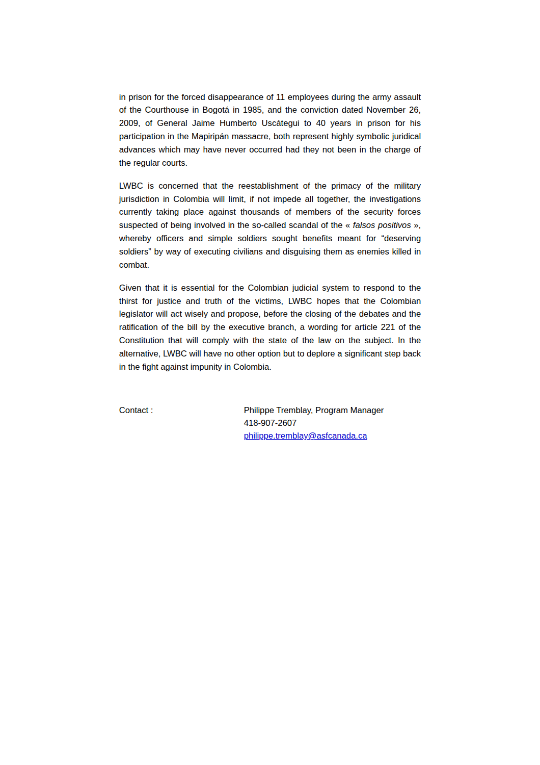in prison for the forced disappearance of 11 employees during the army assault of the Courthouse in Bogotá in 1985, and the conviction dated November 26, 2009, of General Jaime Humberto Uscátegui to 40 years in prison for his participation in the Mapiripán massacre, both represent highly symbolic juridical advances which may have never occurred had they not been in the charge of the regular courts.
LWBC is concerned that the reestablishment of the primacy of the military jurisdiction in Colombia will limit, if not impede all together, the investigations currently taking place against thousands of members of the security forces suspected of being involved in the so-called scandal of the « falsos positivos », whereby officers and simple soldiers sought benefits meant for “deserving soldiers” by way of executing civilians and disguising them as enemies killed in combat.
Given that it is essential for the Colombian judicial system to respond to the thirst for justice and truth of the victims, LWBC hopes that the Colombian legislator will act wisely and propose, before the closing of the debates and the ratification of the bill by the executive branch, a wording for article 221 of the Constitution that will comply with the state of the law on the subject. In the alternative, LWBC will have no other option but to deplore a significant step back in the fight against impunity in Colombia.
Contact :
Philippe Tremblay, Program Manager
418-907-2607
philippe.tremblay@asfcanada.ca